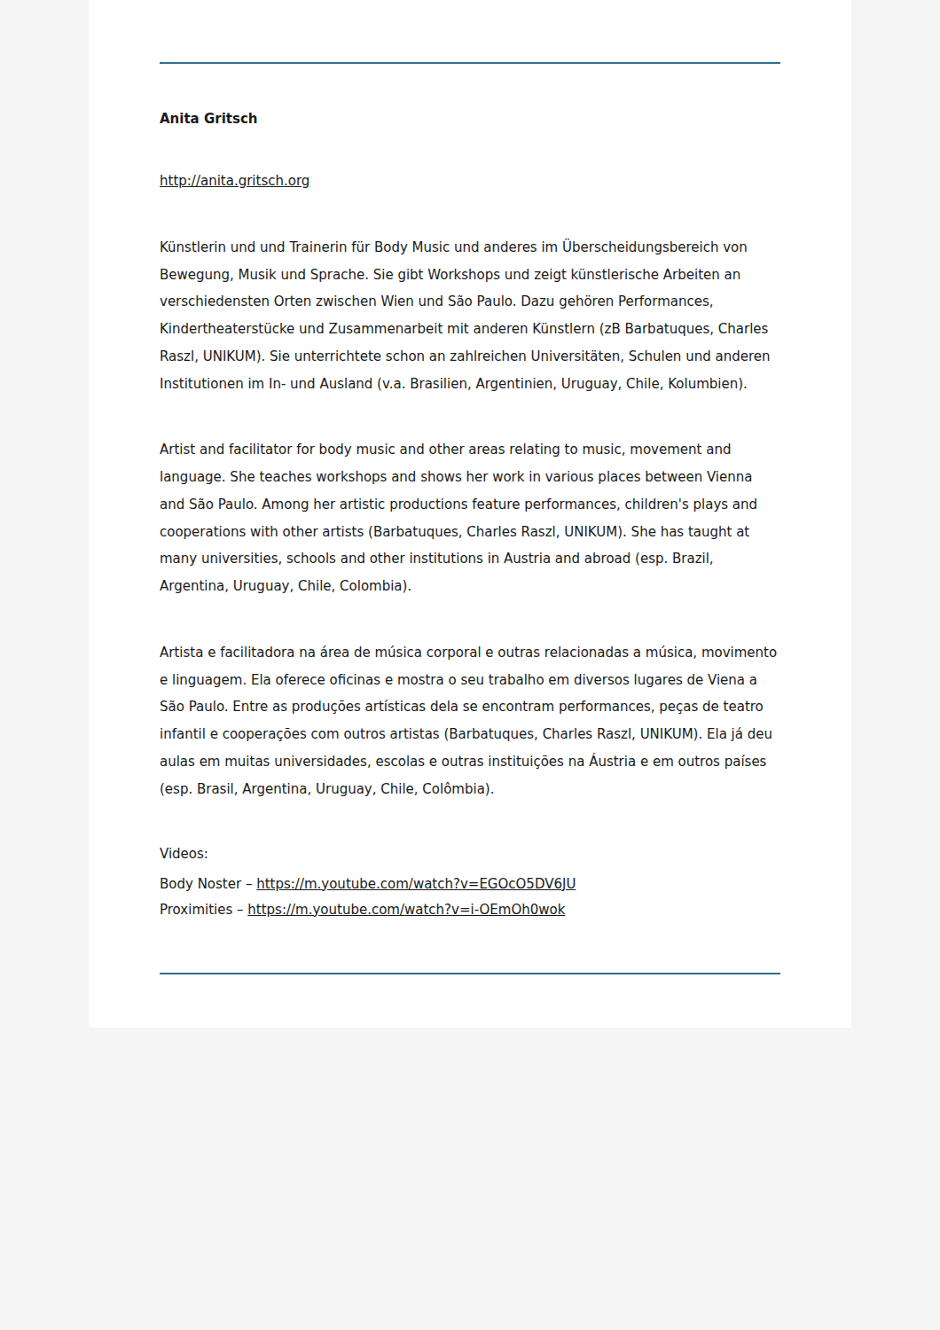Anita Gritsch
http://anita.gritsch.org
Künstlerin und und Trainerin für Body Music und anderes im Überscheidungsbereich von Bewegung, Musik und Sprache. Sie gibt Workshops und zeigt künstlerische Arbeiten an verschiedensten Orten zwischen Wien und São Paulo. Dazu gehören Performances, Kindertheaterstücke und Zusammenarbeit mit anderen Künstlern (zB Barbatuques, Charles Raszl, UNIKUM). Sie unterrichtete schon an zahlreichen Universitäten, Schulen und anderen Institutionen im In- und Ausland (v.a. Brasilien, Argentinien, Uruguay, Chile, Kolumbien).
Artist and facilitator for body music and other areas relating to music, movement and language. She teaches workshops and shows her work in various places between Vienna and São Paulo. Among her artistic productions feature performances, children's plays and cooperations with other artists (Barbatuques, Charles Raszl, UNIKUM). She has taught at many universities, schools and other institutions in Austria and abroad (esp. Brazil, Argentina, Uruguay, Chile, Colombia).
Artista e facilitadora na área de música corporal e outras relacionadas a música, movimento e linguagem. Ela oferece oficinas e mostra o seu trabalho em diversos lugares de Viena a São Paulo. Entre as produções artísticas dela se encontram performances, peças de teatro infantil e cooperações com outros artistas (Barbatuques, Charles Raszl, UNIKUM). Ela já deu aulas em muitas universidades, escolas e outras instituições na Áustria e em outros países (esp. Brasil, Argentina, Uruguay, Chile, Colômbia).
Videos:
Body Noster – https://m.youtube.com/watch?v=EGOcO5DV6JU
Proximities – https://m.youtube.com/watch?v=i-OEmOh0wok